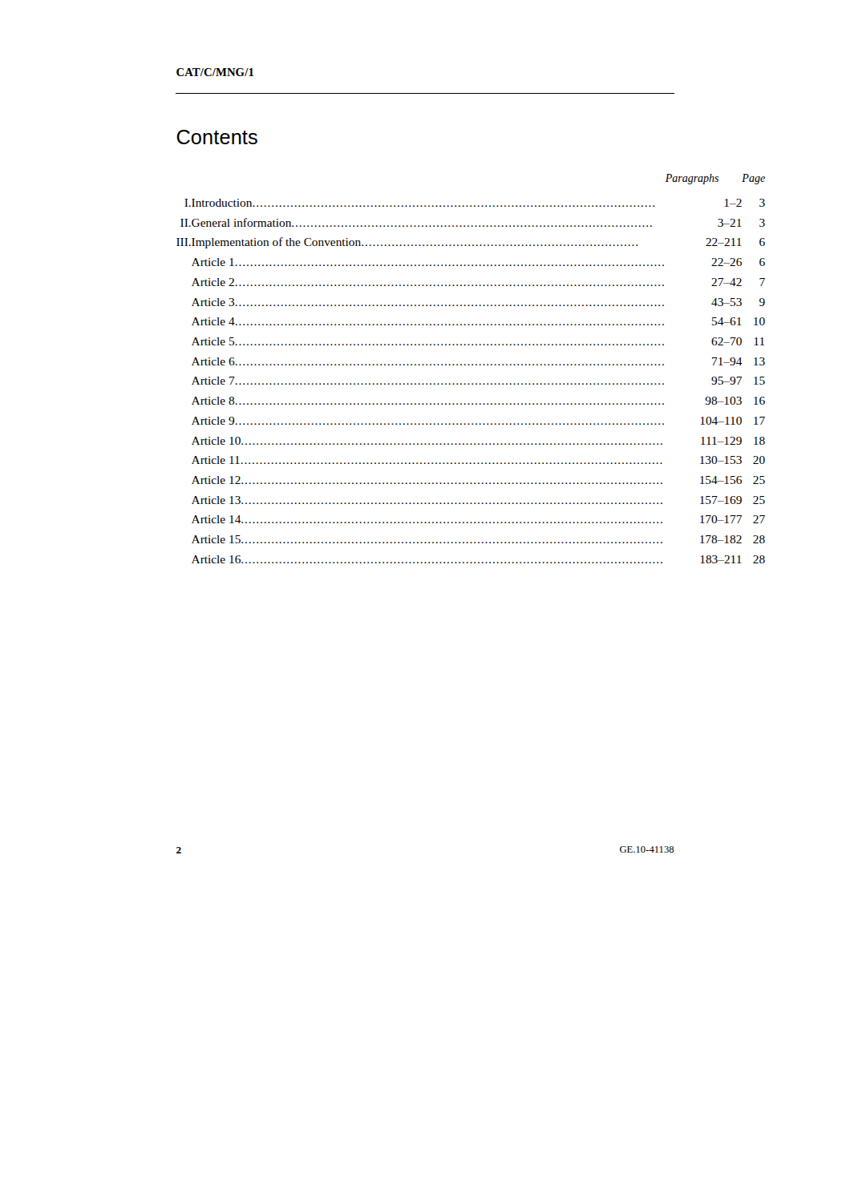CAT/C/MNG/1
Contents
| | | Paragraphs | Page |
| --- | --- | --- | --- |
| I. | Introduction .......................................................................................................... | 1–2 | 3 |
| II. | General information ............................................................................................... | 3–21 | 3 |
| III. | Implementation of the Convention ......................................................................... | 22–211 | 6 |
| | Article 1 ................................................................................................................. | 22–26 | 6 |
| | Article 2 ................................................................................................................. | 27–42 | 7 |
| | Article 3 ................................................................................................................. | 43–53 | 9 |
| | Article 4 ................................................................................................................. | 54–61 | 10 |
| | Article 5 ................................................................................................................. | 62–70 | 11 |
| | Article 6 ................................................................................................................. | 71–94 | 13 |
| | Article 7 ................................................................................................................. | 95–97 | 15 |
| | Article 8 ................................................................................................................. | 98–103 | 16 |
| | Article 9 ................................................................................................................. | 104–110 | 17 |
| | Article 10 ............................................................................................................... | 111–129 | 18 |
| | Article 11 ............................................................................................................... | 130–153 | 20 |
| | Article 12 ............................................................................................................... | 154–156 | 25 |
| | Article 13 ............................................................................................................... | 157–169 | 25 |
| | Article 14 ............................................................................................................... | 170–177 | 27 |
| | Article 15 ............................................................................................................... | 178–182 | 28 |
| | Article 16 ............................................................................................................... | 183–211 | 28 |
2 GE.10-41138